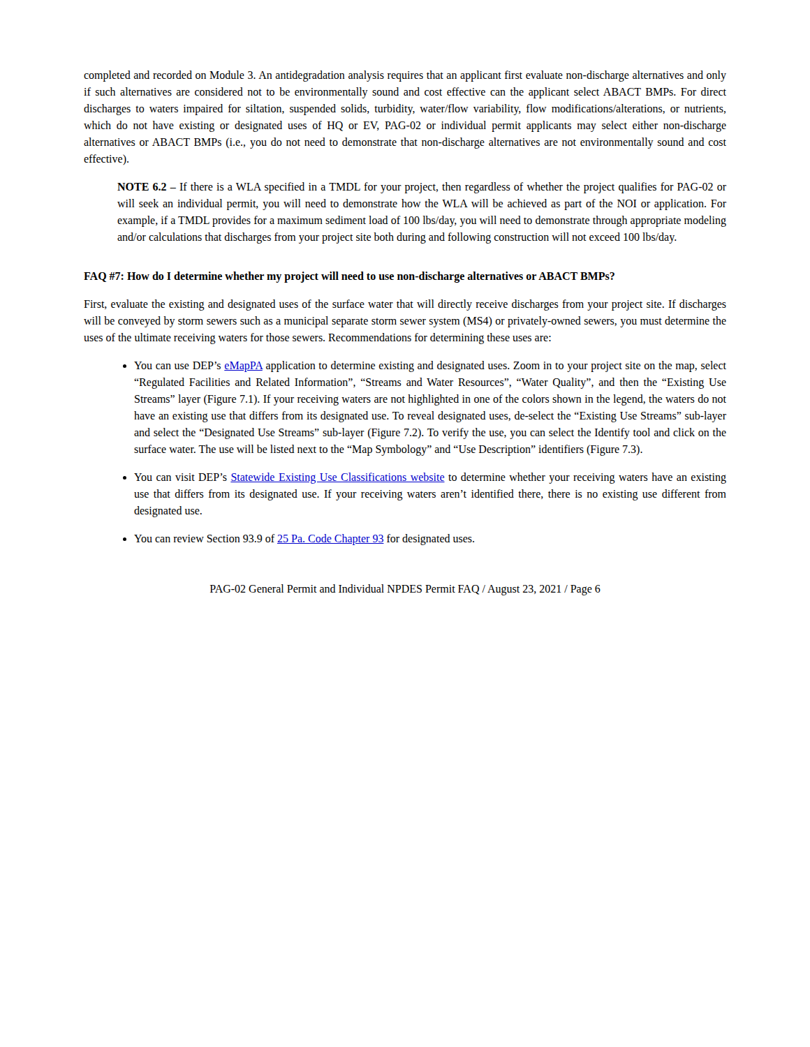completed and recorded on Module 3. An antidegradation analysis requires that an applicant first evaluate non-discharge alternatives and only if such alternatives are considered not to be environmentally sound and cost effective can the applicant select ABACT BMPs. For direct discharges to waters impaired for siltation, suspended solids, turbidity, water/flow variability, flow modifications/alterations, or nutrients, which do not have existing or designated uses of HQ or EV, PAG-02 or individual permit applicants may select either non-discharge alternatives or ABACT BMPs (i.e., you do not need to demonstrate that non-discharge alternatives are not environmentally sound and cost effective).
NOTE 6.2 – If there is a WLA specified in a TMDL for your project, then regardless of whether the project qualifies for PAG-02 or will seek an individual permit, you will need to demonstrate how the WLA will be achieved as part of the NOI or application. For example, if a TMDL provides for a maximum sediment load of 100 lbs/day, you will need to demonstrate through appropriate modeling and/or calculations that discharges from your project site both during and following construction will not exceed 100 lbs/day.
FAQ #7: How do I determine whether my project will need to use non-discharge alternatives or ABACT BMPs?
First, evaluate the existing and designated uses of the surface water that will directly receive discharges from your project site. If discharges will be conveyed by storm sewers such as a municipal separate storm sewer system (MS4) or privately-owned sewers, you must determine the uses of the ultimate receiving waters for those sewers. Recommendations for determining these uses are:
You can use DEP’s eMapPA application to determine existing and designated uses. Zoom in to your project site on the map, select “Regulated Facilities and Related Information”, “Streams and Water Resources”, “Water Quality”, and then the “Existing Use Streams” layer (Figure 7.1). If your receiving waters are not highlighted in one of the colors shown in the legend, the waters do not have an existing use that differs from its designated use. To reveal designated uses, de-select the “Existing Use Streams” sub-layer and select the “Designated Use Streams” sub-layer (Figure 7.2). To verify the use, you can select the Identify tool and click on the surface water. The use will be listed next to the “Map Symbology” and “Use Description” identifiers (Figure 7.3).
You can visit DEP’s Statewide Existing Use Classifications website to determine whether your receiving waters have an existing use that differs from its designated use. If your receiving waters aren’t identified there, there is no existing use different from designated use.
You can review Section 93.9 of 25 Pa. Code Chapter 93 for designated uses.
PAG-02 General Permit and Individual NPDES Permit FAQ / August 23, 2021 / Page 6